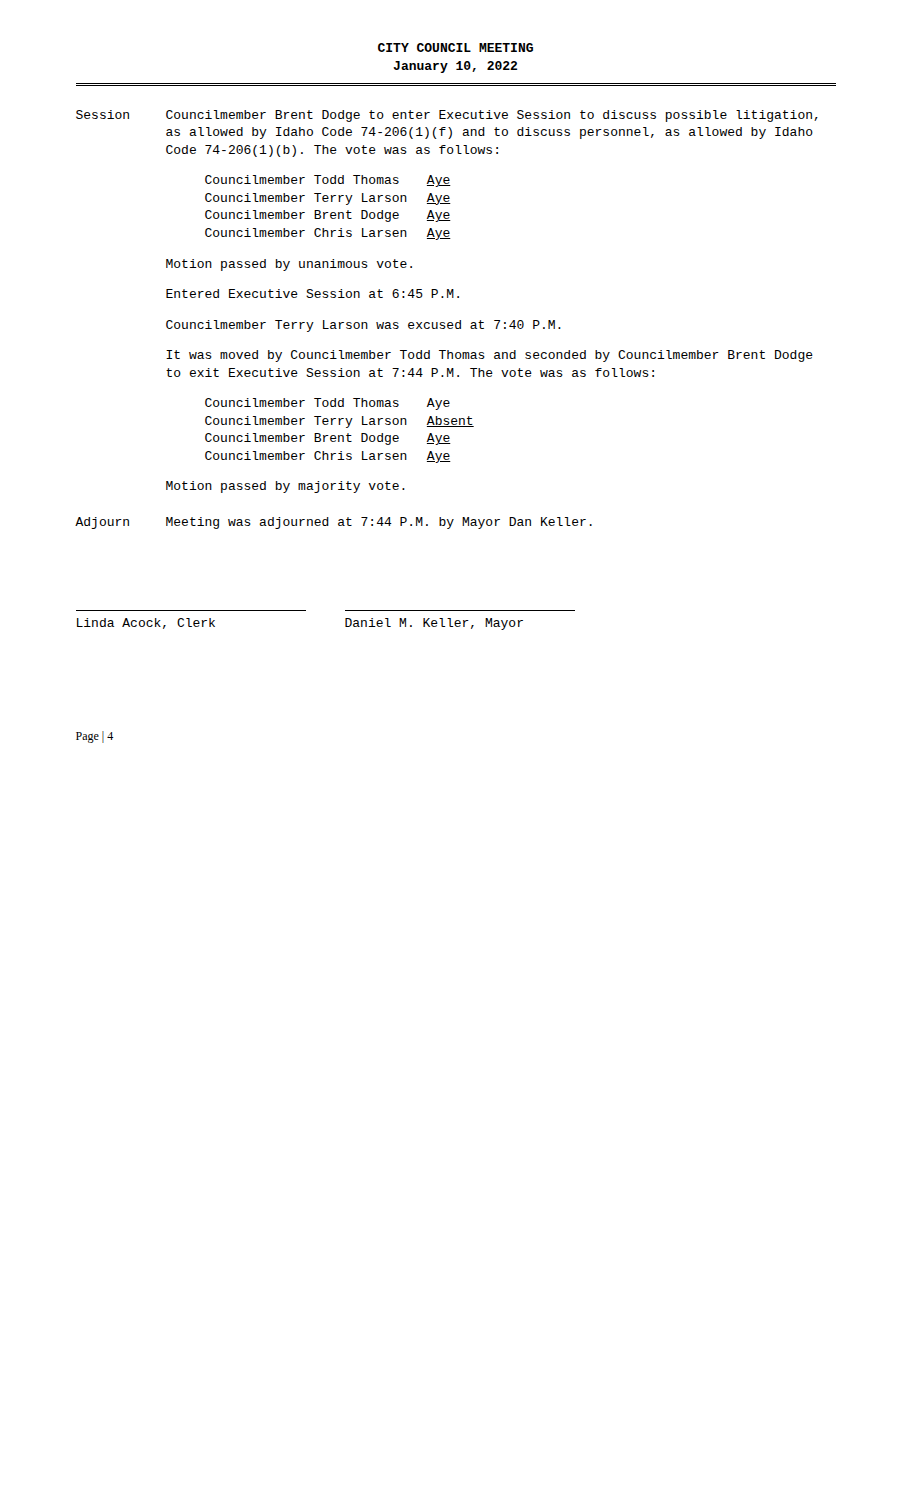CITY COUNCIL MEETING
January 10, 2022
Session
Councilmember Brent Dodge to enter Executive Session to discuss possible litigation, as allowed by Idaho Code 74-206(1)(f) and to discuss personnel, as allowed by Idaho Code 74-206(1)(b). The vote was as follows:
| Councilmember Todd Thomas | Aye |
| Councilmember Terry Larson | Aye |
| Councilmember Brent Dodge | Aye |
| Councilmember Chris Larsen | Aye |
Motion passed by unanimous vote.
Entered Executive Session at 6:45 P.M.
Councilmember Terry Larson was excused at 7:40 P.M.
It was moved by Councilmember Todd Thomas and seconded by Councilmember Brent Dodge to exit Executive Session at 7:44 P.M. The vote was as follows:
| Councilmember Todd Thomas | Aye |
| Councilmember Terry Larson | Absent |
| Councilmember Brent Dodge | Aye |
| Councilmember Chris Larsen | Aye |
Motion passed by majority vote.
Adjourn
Meeting was adjourned at 7:44 P.M. by Mayor Dan Keller.
Linda Acock, Clerk
Daniel M. Keller, Mayor
Page | 4